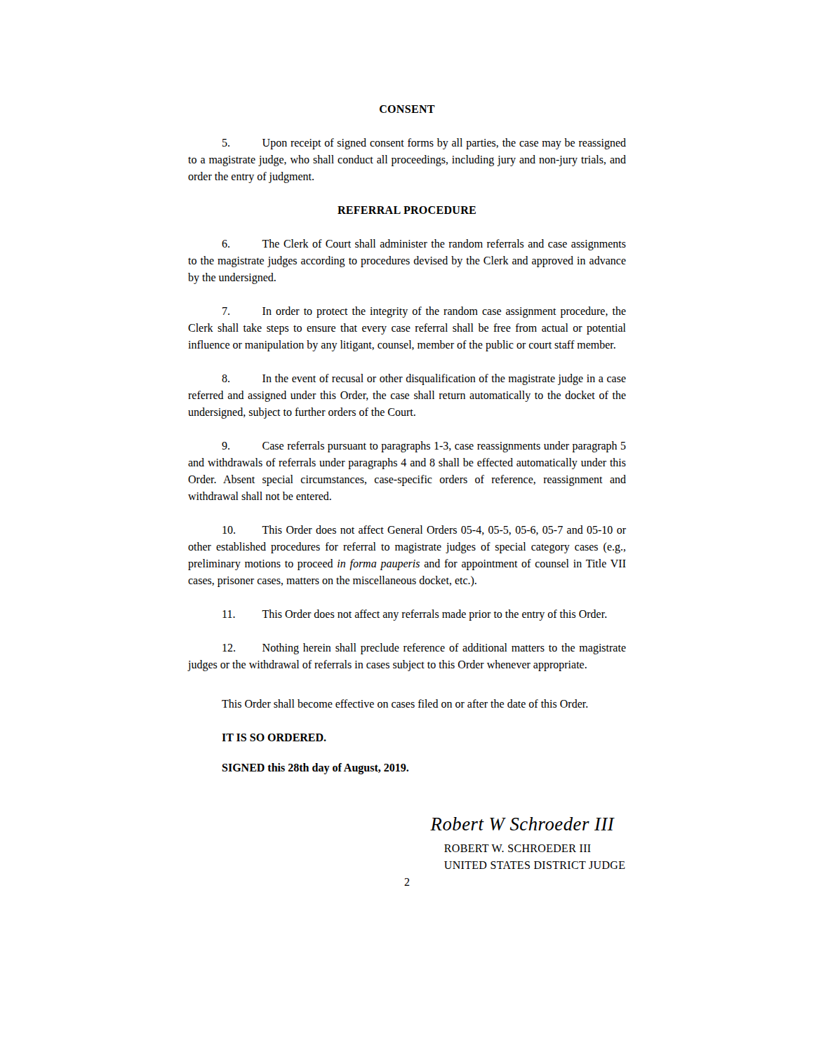CONSENT
5. Upon receipt of signed consent forms by all parties, the case may be reassigned to a magistrate judge, who shall conduct all proceedings, including jury and non-jury trials, and order the entry of judgment.
REFERRAL PROCEDURE
6. The Clerk of Court shall administer the random referrals and case assignments to the magistrate judges according to procedures devised by the Clerk and approved in advance by the undersigned.
7. In order to protect the integrity of the random case assignment procedure, the Clerk shall take steps to ensure that every case referral shall be free from actual or potential influence or manipulation by any litigant, counsel, member of the public or court staff member.
8. In the event of recusal or other disqualification of the magistrate judge in a case referred and assigned under this Order, the case shall return automatically to the docket of the undersigned, subject to further orders of the Court.
9. Case referrals pursuant to paragraphs 1-3, case reassignments under paragraph 5 and withdrawals of referrals under paragraphs 4 and 8 shall be effected automatically under this Order. Absent special circumstances, case-specific orders of reference, reassignment and withdrawal shall not be entered.
10. This Order does not affect General Orders 05-4, 05-5, 05-6, 05-7 and 05-10 or other established procedures for referral to magistrate judges of special category cases (e.g., preliminary motions to proceed in forma pauperis and for appointment of counsel in Title VII cases, prisoner cases, matters on the miscellaneous docket, etc.).
11. This Order does not affect any referrals made prior to the entry of this Order.
12. Nothing herein shall preclude reference of additional matters to the magistrate judges or the withdrawal of referrals in cases subject to this Order whenever appropriate.
This Order shall become effective on cases filed on or after the date of this Order.
IT IS SO ORDERED.
SIGNED this 28th day of August, 2019.
Robert W Schroeder III
ROBERT W. SCHROEDER III
UNITED STATES DISTRICT JUDGE
2